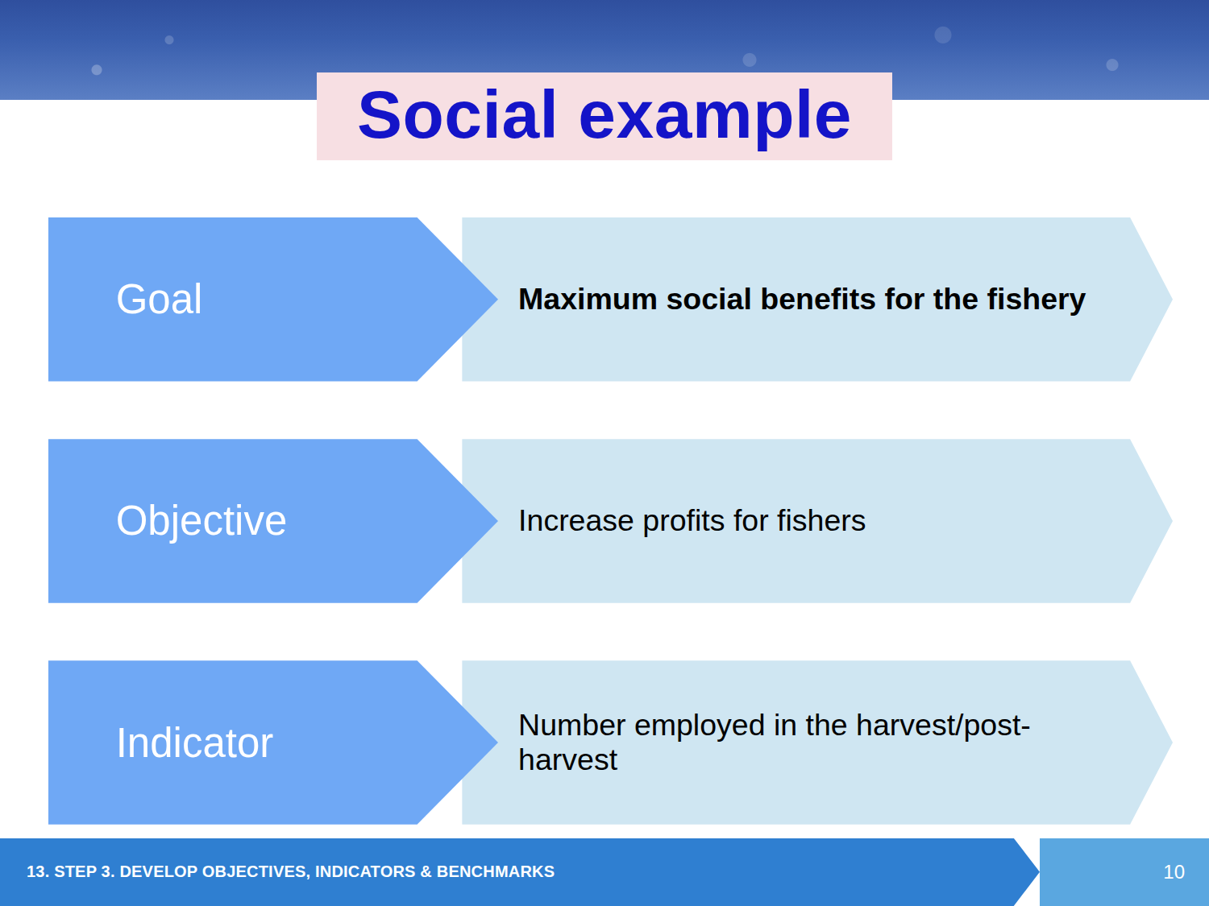Social example
Goal
Maximum social benefits for the fishery
Objective
Increase profits for fishers
Indicator
Number employed in the harvest/post-harvest
13. STEP 3. DEVELOP OBJECTIVES, INDICATORS & BENCHMARKS
10